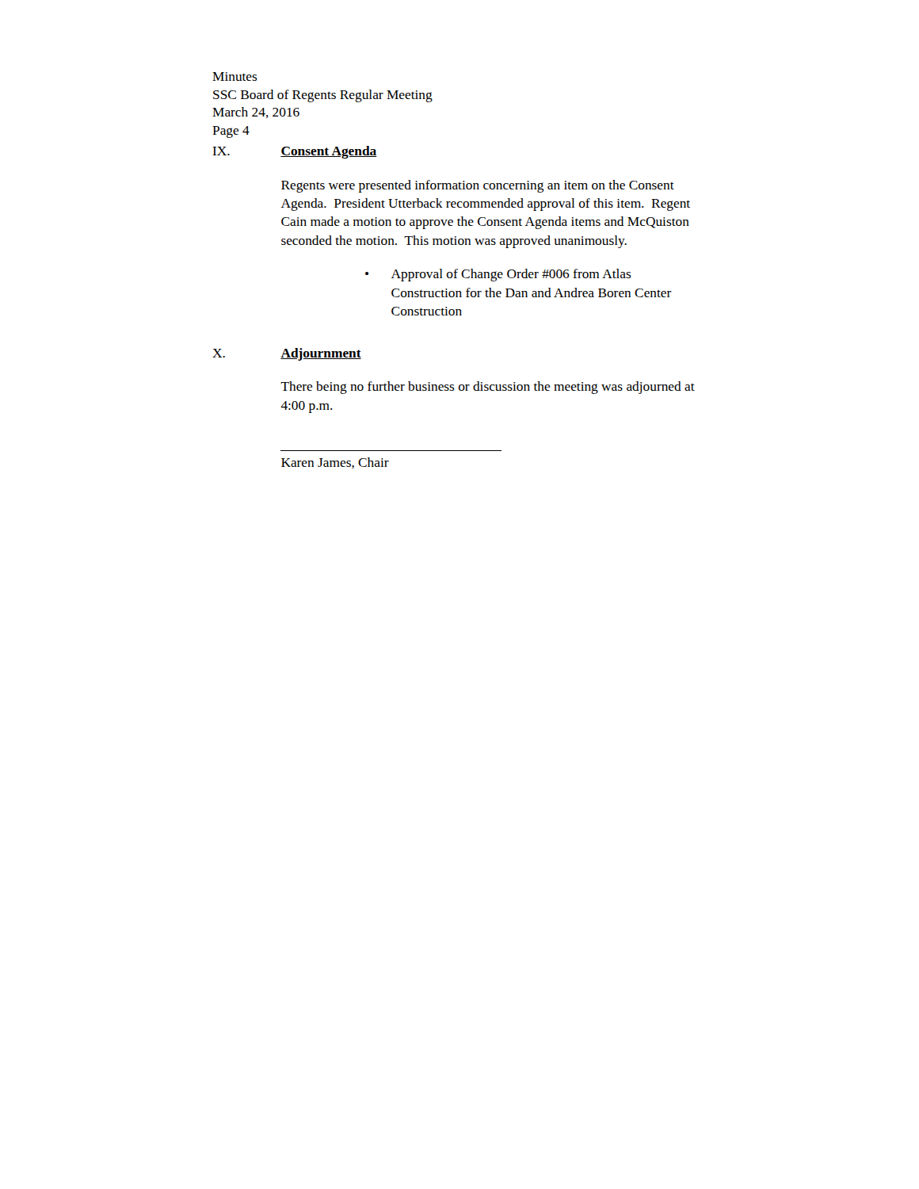Minutes
SSC Board of Regents Regular Meeting
March 24, 2016
Page 4
IX.
Consent Agenda
Regents were presented information concerning an item on the Consent Agenda. President Utterback recommended approval of this item. Regent Cain made a motion to approve the Consent Agenda items and McQuiston seconded the motion. This motion was approved unanimously.
Approval of Change Order #006 from Atlas Construction for the Dan and Andrea Boren Center Construction
X.
Adjournment
There being no further business or discussion the meeting was adjourned at 4:00 p.m.
Karen James, Chair